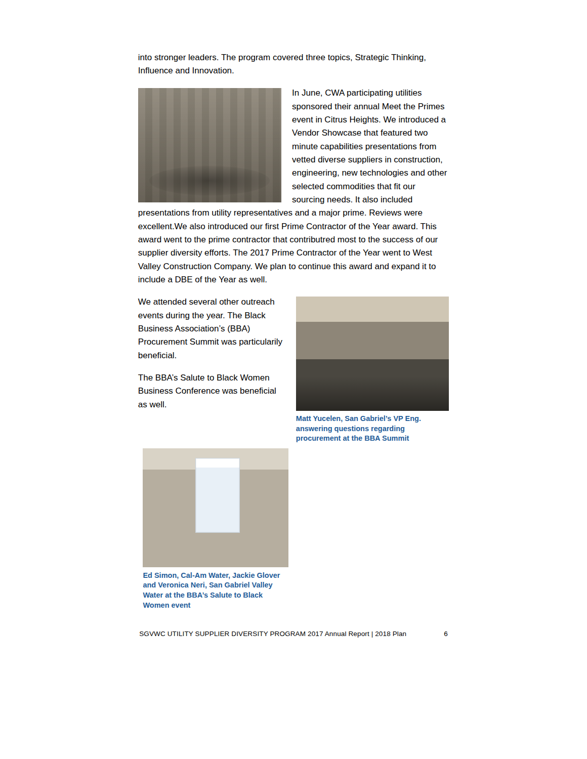into stronger leaders. The program covered three topics, Strategic Thinking, Influence and Innovation.
In June, CWA participating utilities sponsored their annual Meet the Primes event in Citrus Heights. We introduced a Vendor Showcase that featured two minute capabilities presentations from vetted diverse suppliers in construction, engineering, new technologies and other selected commodities that fit our sourcing needs. It also included presentations from utility representatives and a major prime. Reviews were excellent.We also introduced our first Prime Contractor of the Year award. This award went to the prime contractor that contributred most to the success of our supplier diversity efforts. The 2017 Prime Contractor of the Year went to West Valley Construction Company. We plan to continue this award and expand it to include a DBE of the Year as well.
Matt Yucelen, San Gabriel’s VP Eng. answering questions regarding procurement at the BBA Summit
We attended several other outreach events during the year. The Black Business Association’s (BBA) Procurement Summit was particularily beneficial.
The BBA’s Salute to Black Women Business Conference was beneficial as well.
Ed Simon, Cal-Am Water, Jackie Glover and Veronica Neri, San Gabriel Valley Water at the BBA’s Salute to Black Women event
SGVWC UTILITY SUPPLIER DIVERSITY PROGRAM 2017 Annual Report | 2018 Plan 6